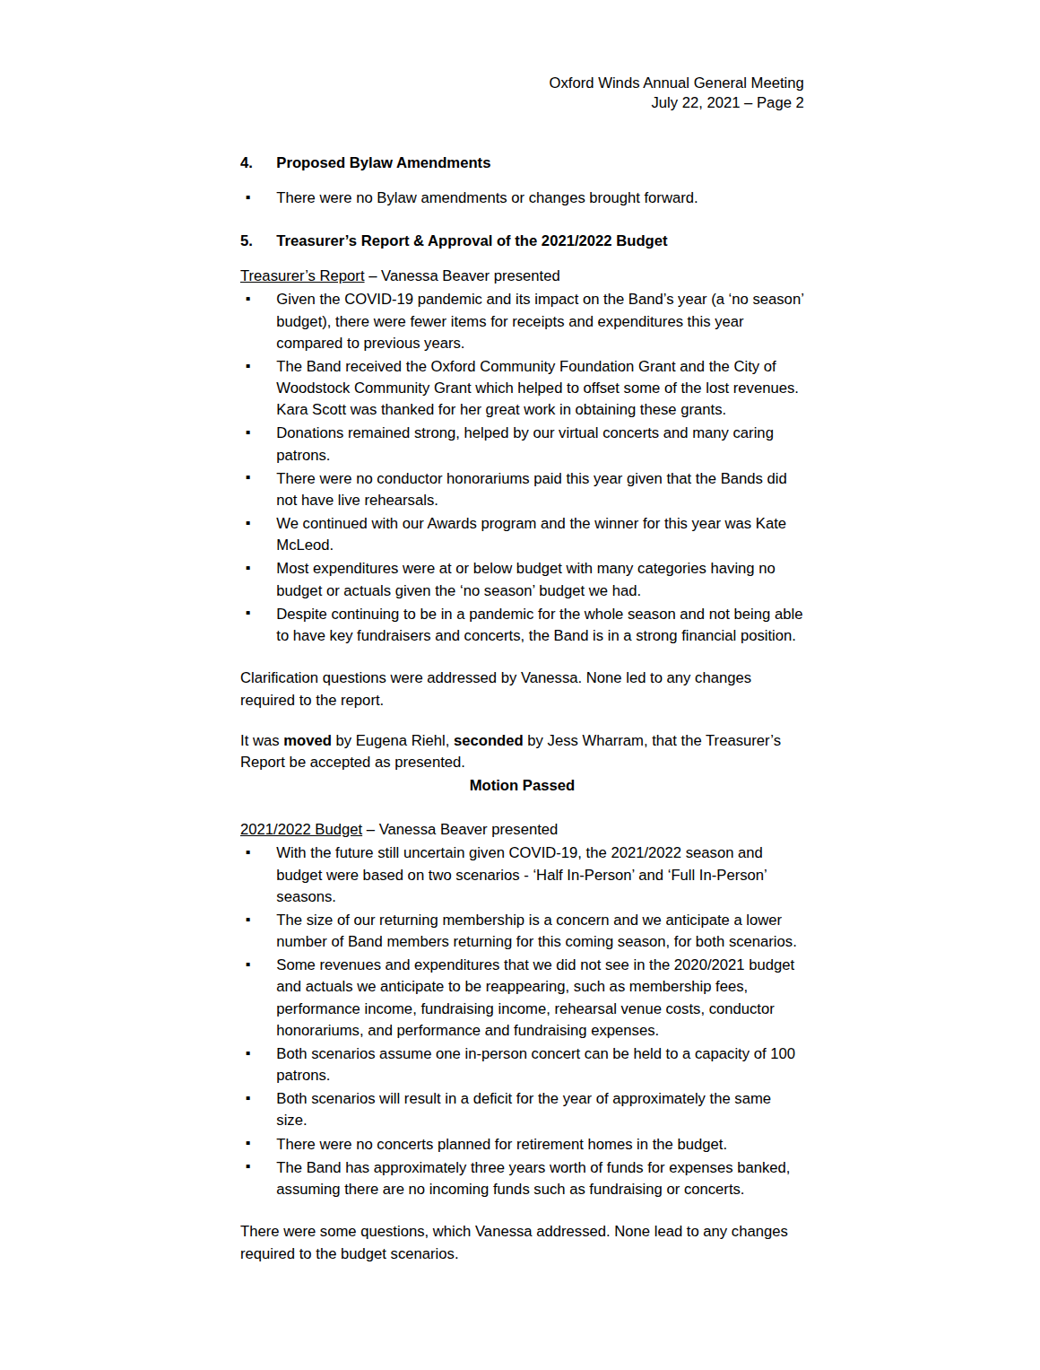Oxford Winds Annual General Meeting
July 22, 2021 – Page 2
4. Proposed Bylaw Amendments
There were no Bylaw amendments or changes brought forward.
5. Treasurer’s Report & Approval of the 2021/2022 Budget
Treasurer’s Report – Vanessa Beaver presented
Given the COVID-19 pandemic and its impact on the Band’s year (a ‘no season’ budget), there were fewer items for receipts and expenditures this year compared to previous years.
The Band received the Oxford Community Foundation Grant and the City of Woodstock Community Grant which helped to offset some of the lost revenues. Kara Scott was thanked for her great work in obtaining these grants.
Donations remained strong, helped by our virtual concerts and many caring patrons.
There were no conductor honorariums paid this year given that the Bands did not have live rehearsals.
We continued with our Awards program and the winner for this year was Kate McLeod.
Most expenditures were at or below budget with many categories having no budget or actuals given the ‘no season’ budget we had.
Despite continuing to be in a pandemic for the whole season and not being able to have key fundraisers and concerts, the Band is in a strong financial position.
Clarification questions were addressed by Vanessa. None led to any changes required to the report.
It was moved by Eugena Riehl, seconded by Jess Wharram, that the Treasurer’s Report be accepted as presented.
Motion Passed
2021/2022 Budget – Vanessa Beaver presented
With the future still uncertain given COVID-19, the 2021/2022 season and budget were based on two scenarios - ‘Half In-Person’ and ‘Full In-Person’ seasons.
The size of our returning membership is a concern and we anticipate a lower number of Band members returning for this coming season, for both scenarios.
Some revenues and expenditures that we did not see in the 2020/2021 budget and actuals we anticipate to be reappearing, such as membership fees, performance income, fundraising income, rehearsal venue costs, conductor honorariums, and performance and fundraising expenses.
Both scenarios assume one in-person concert can be held to a capacity of 100 patrons.
Both scenarios will result in a deficit for the year of approximately the same size.
There were no concerts planned for retirement homes in the budget.
The Band has approximately three years worth of funds for expenses banked, assuming there are no incoming funds such as fundraising or concerts.
There were some questions, which Vanessa addressed. None lead to any changes required to the budget scenarios.